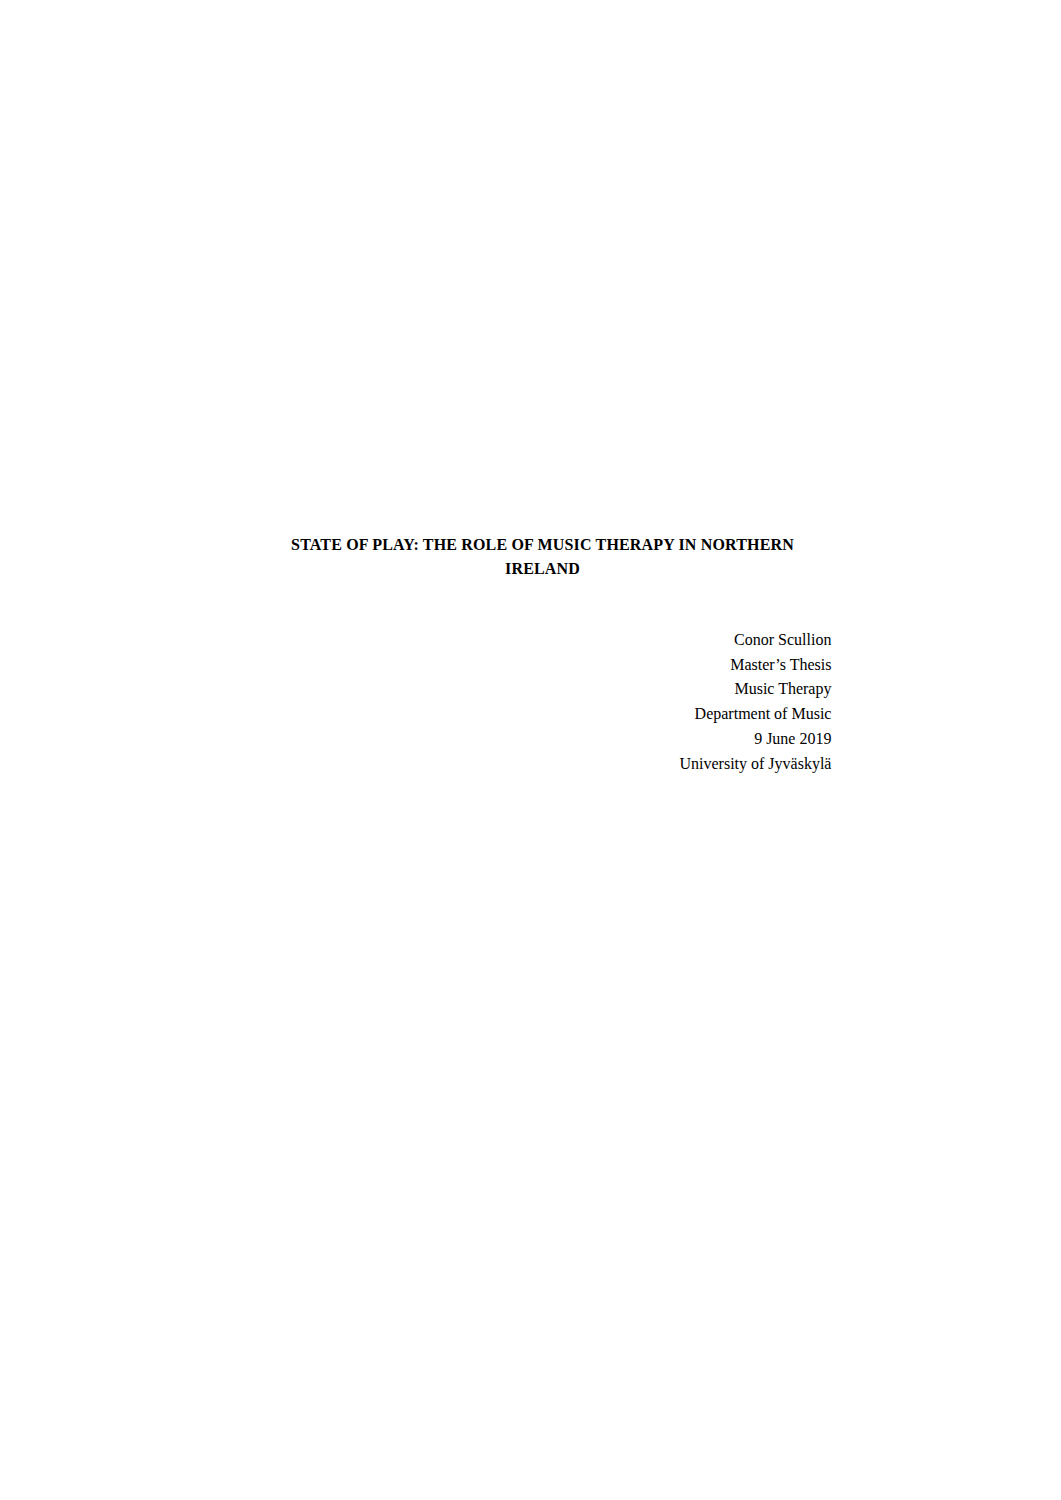State of Play: The Role of Music Therapy in Northern Ireland
Conor Scullion
Master’s Thesis
Music Therapy
Department of Music
9 June 2019
University of Jyväskylä